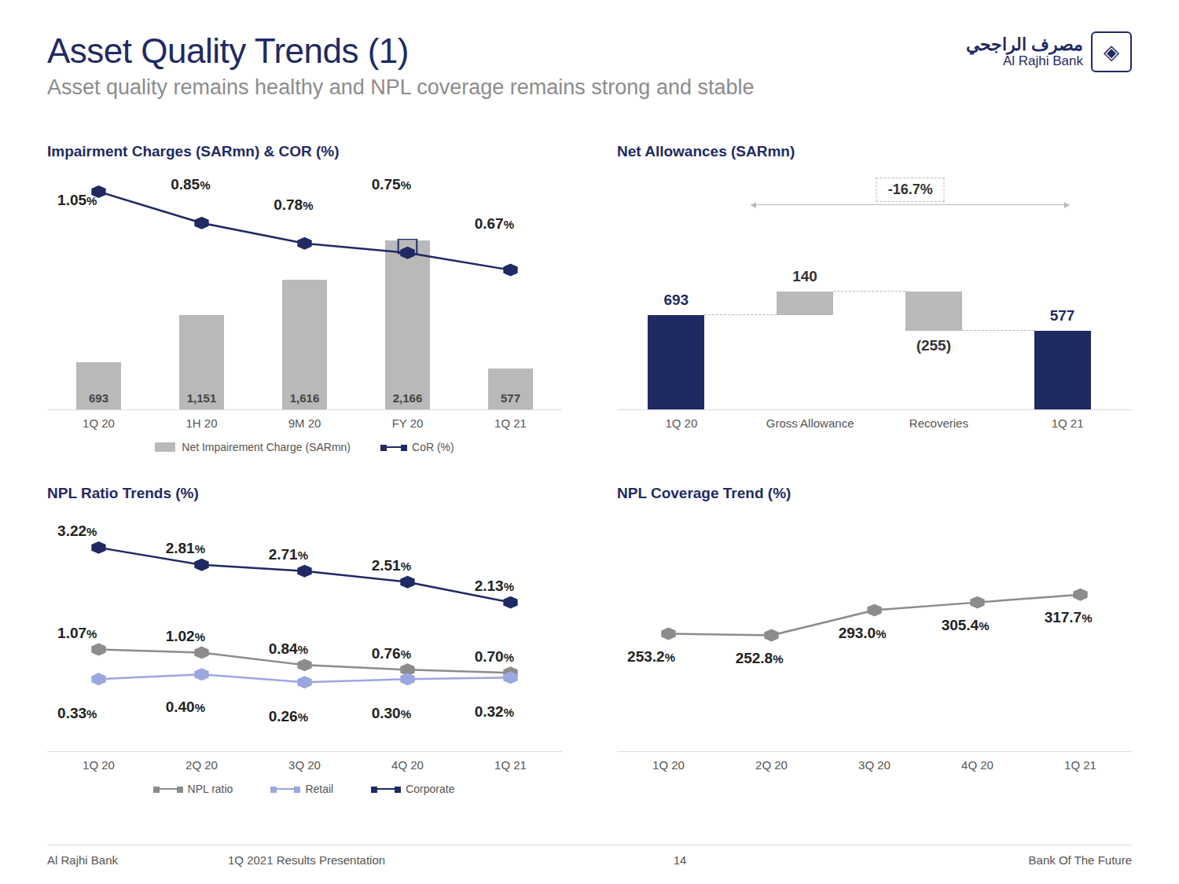Asset Quality Trends (1)
Asset quality remains healthy and NPL coverage remains strong and stable
مصرف الراجحي
Al Rajhi Bank
◈
Impairment Charges (SARmn) & COR (%)
693
1,151
1,616
2,166
577
1.05%
0.85%
0.78%
0.75%
0.67%
1Q 20
1H 20
9M 20
FY 20
1Q 21
Net Impairement Charge (SARmn)
CoR (%)
Net Allowances (SARmn)
-16.7%
693
140
(255)
577
1Q 20
Gross Allowance
Recoveries
1Q 21
NPL Ratio Trends (%)
3.22%
2.81%
2.71%
2.51%
2.13%
1.07%
1.02%
0.84%
0.76%
0.70%
0.33%
0.40%
0.26%
0.30%
0.32%
1Q 20
2Q 20
3Q 20
4Q 20
1Q 21
NPL ratio
Retail
Corporate
NPL Coverage Trend (%)
253.2%
252.8%
293.0%
305.4%
317.7%
1Q 20
2Q 20
3Q 20
4Q 20
1Q 21
Al Rajhi Bank
1Q 2021 Results Presentation
14
Bank Of The Future